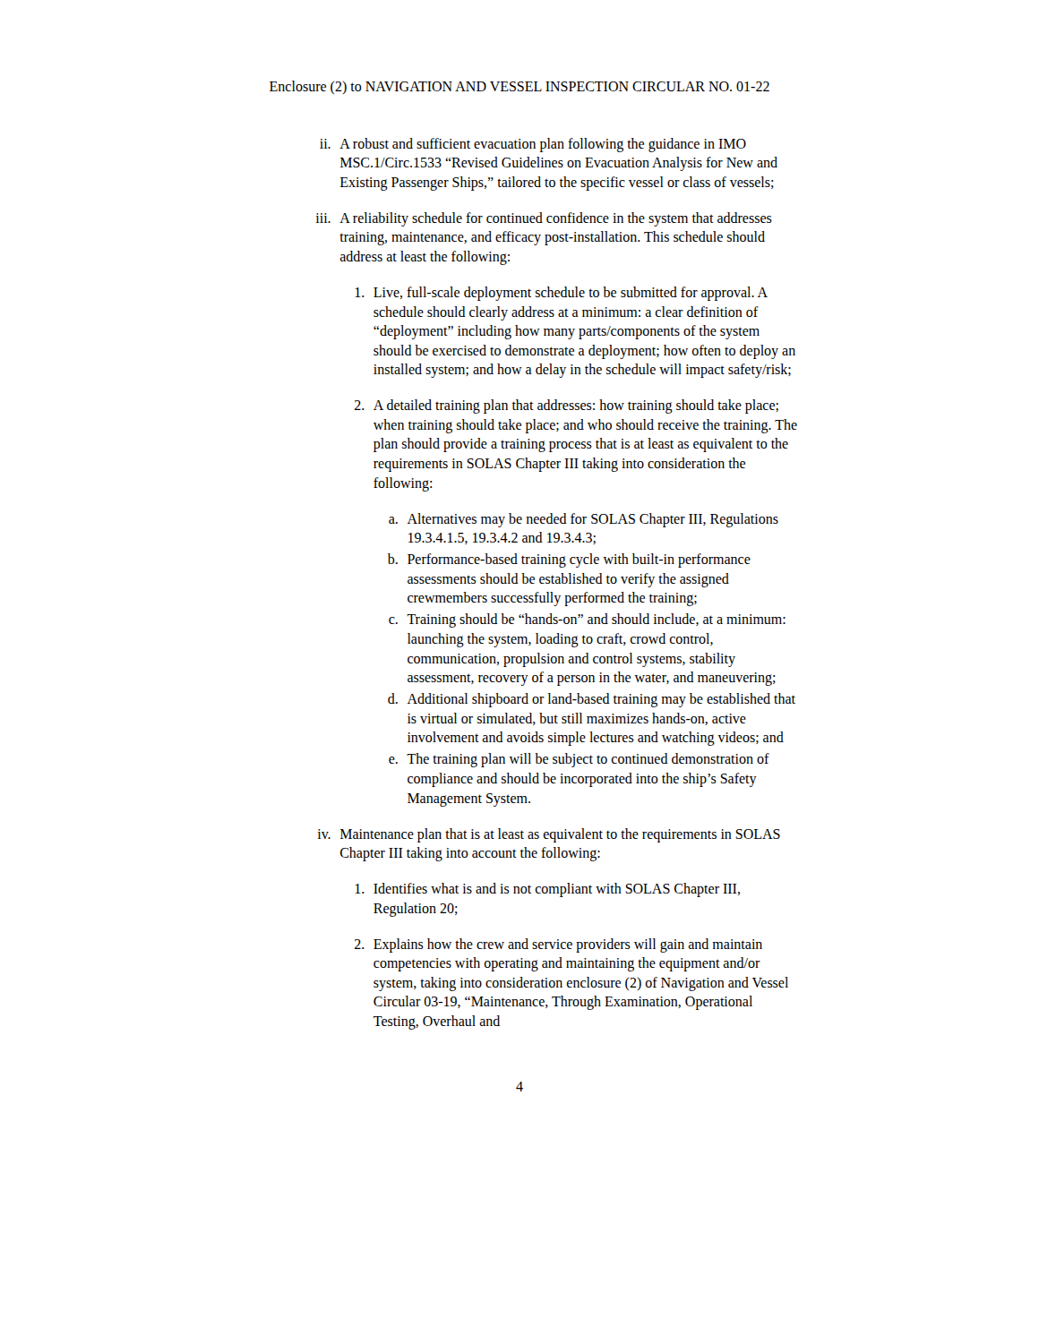Enclosure (2) to NAVIGATION AND VESSEL INSPECTION CIRCULAR NO. 01-22
A robust and sufficient evacuation plan following the guidance in IMO MSC.1/Circ.1533 “Revised Guidelines on Evacuation Analysis for New and Existing Passenger Ships,” tailored to the specific vessel or class of vessels;
A reliability schedule for continued confidence in the system that addresses training, maintenance, and efficacy post-installation. This schedule should address at least the following:
Live, full-scale deployment schedule to be submitted for approval. A schedule should clearly address at a minimum: a clear definition of “deployment” including how many parts/components of the system should be exercised to demonstrate a deployment; how often to deploy an installed system; and how a delay in the schedule will impact safety/risk;
A detailed training plan that addresses: how training should take place; when training should take place; and who should receive the training. The plan should provide a training process that is at least as equivalent to the requirements in SOLAS Chapter III taking into consideration the following:
Alternatives may be needed for SOLAS Chapter III, Regulations 19.3.4.1.5, 19.3.4.2 and 19.3.4.3;
Performance-based training cycle with built-in performance assessments should be established to verify the assigned crewmembers successfully performed the training;
Training should be “hands-on” and should include, at a minimum: launching the system, loading to craft, crowd control, communication, propulsion and control systems, stability assessment, recovery of a person in the water, and maneuvering;
Additional shipboard or land-based training may be established that is virtual or simulated, but still maximizes hands-on, active involvement and avoids simple lectures and watching videos; and
The training plan will be subject to continued demonstration of compliance and should be incorporated into the ship’s Safety Management System.
Maintenance plan that is at least as equivalent to the requirements in SOLAS Chapter III taking into account the following:
Identifies what is and is not compliant with SOLAS Chapter III, Regulation 20;
Explains how the crew and service providers will gain and maintain competencies with operating and maintaining the equipment and/or system, taking into consideration enclosure (2) of Navigation and Vessel Circular 03-19, “Maintenance, Through Examination, Operational Testing, Overhaul and
4